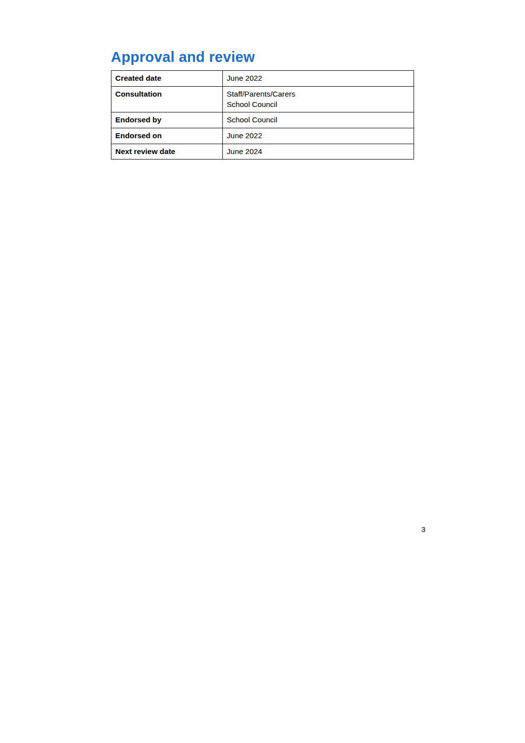Approval and review
| Created date | June 2022 |
| Consultation | Staff/Parents/Carers School Council |
| Endorsed by | School Council |
| Endorsed on | June 2022 |
| Next review date | June 2024 |
3